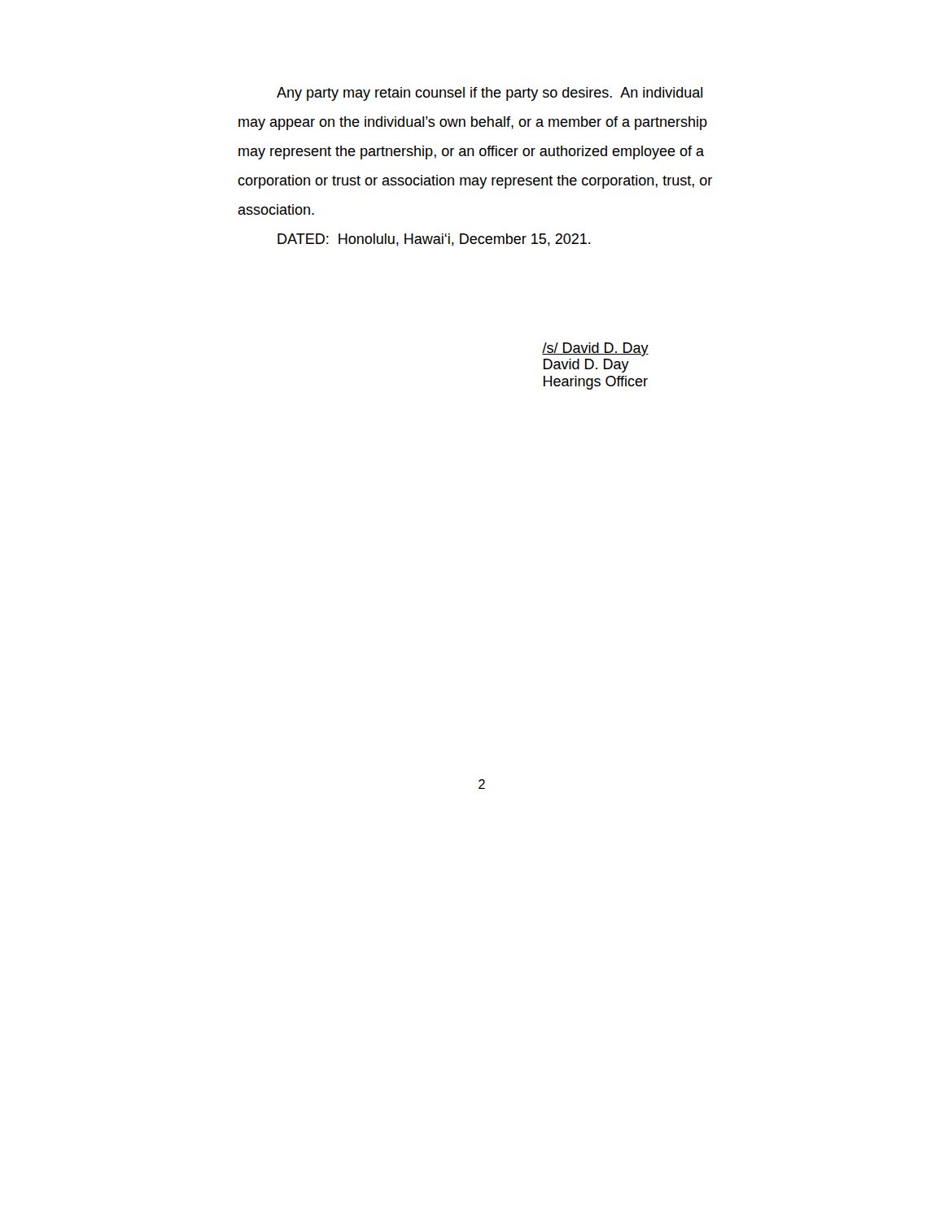Any party may retain counsel if the party so desires. An individual may appear on the individual’s own behalf, or a member of a partnership may represent the partnership, or an officer or authorized employee of a corporation or trust or association may represent the corporation, trust, or association.
DATED: Honolulu, Hawai‘i, December 15, 2021.
/s/ David D. Day
David D. Day
Hearings Officer
2